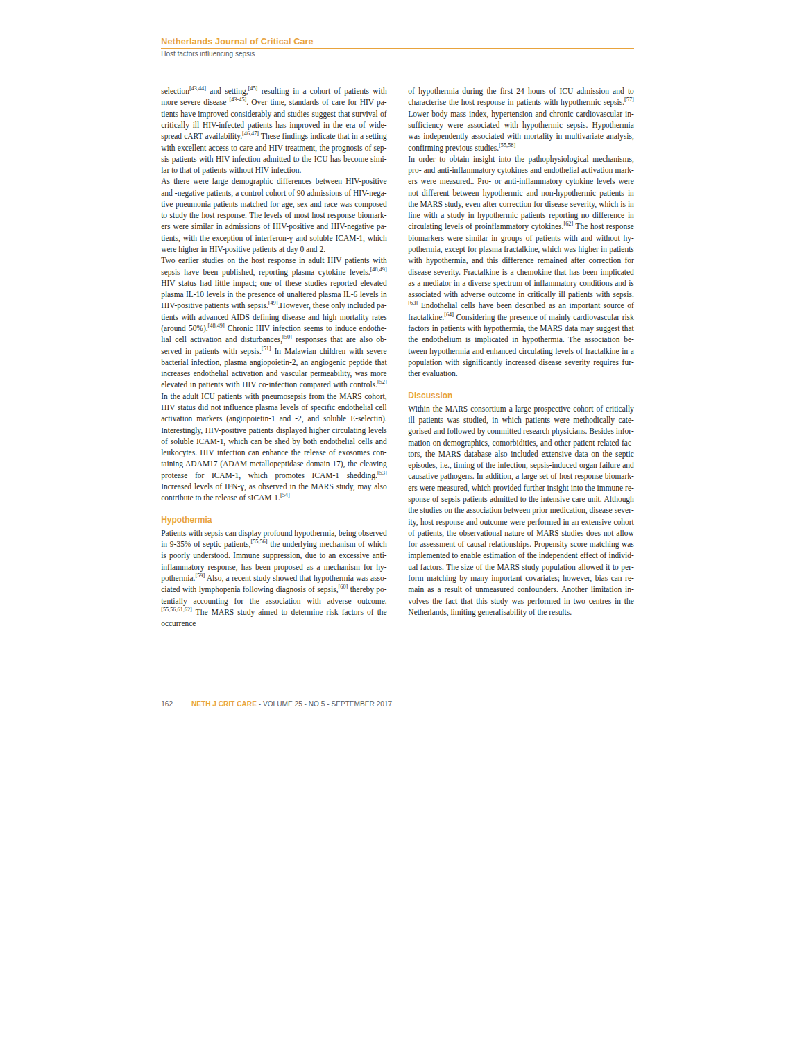Netherlands Journal of Critical Care
Host factors influencing sepsis
selection[43,44] and setting,[45] resulting in a cohort of patients with more severe disease [43-45]. Over time, standards of care for HIV patients have improved considerably and studies suggest that survival of critically ill HIV-infected patients has improved in the era of widespread cART availability.[46,47] These findings indicate that in a setting with excellent access to care and HIV treatment, the prognosis of sepsis patients with HIV infection admitted to the ICU has become similar to that of patients without HIV infection.
As there were large demographic differences between HIV-positive and -negative patients, a control cohort of 90 admissions of HIV-negative pneumonia patients matched for age, sex and race was composed to study the host response. The levels of most host response biomarkers were similar in admissions of HIV-positive and HIV-negative patients, with the exception of interferon-ɣ and soluble ICAM-1, which were higher in HIV-positive patients at day 0 and 2.
Two earlier studies on the host response in adult HIV patients with sepsis have been published, reporting plasma cytokine levels.[48,49] HIV status had little impact; one of these studies reported elevated plasma IL-10 levels in the presence of unaltered plasma IL-6 levels in HIV-positive patients with sepsis.[49].However, these only included patients with advanced AIDS defining disease and high mortality rates (around 50%).[48,49] Chronic HIV infection seems to induce endothelial cell activation and disturbances,[50] responses that are also observed in patients with sepsis.[51] In Malawian children with severe bacterial infection, plasma angiopoietin-2, an angiogenic peptide that increases endothelial activation and vascular permeability, was more elevated in patients with HIV co-infection compared with controls.[52] In the adult ICU patients with pneumosepsis from the MARS cohort, HIV status did not influence plasma levels of specific endothelial cell activation markers (angiopoietin-1 and -2, and soluble E-selectin). Interestingly, HIV-positive patients displayed higher circulating levels of soluble ICAM-1, which can be shed by both endothelial cells and leukocytes. HIV infection can enhance the release of exosomes containing ADAM17 (ADAM metallopeptidase domain 17), the cleaving protease for ICAM-1, which promotes ICAM-1 shedding.[53] Increased levels of IFN-ɣ, as observed in the MARS study, may also contribute to the release of sICAM-1.[54]
Hypothermia
Patients with sepsis can display profound hypothermia, being observed in 9-35% of septic patients,[55,56] the underlying mechanism of which is poorly understood. Immune suppression, due to an excessive anti-inflammatory response, has been proposed as a mechanism for hypothermia.[59] Also, a recent study showed that hypothermia was associated with lymphopenia following diagnosis of sepsis,[60] thereby potentially accounting for the association with adverse outcome.[55,56,61,62] The MARS study aimed to determine risk factors of the occurrence
of hypothermia during the first 24 hours of ICU admission and to characterise the host response in patients with hypothermic sepsis.[57] Lower body mass index, hypertension and chronic cardiovascular insufficiency were associated with hypothermic sepsis. Hypothermia was independently associated with mortality in multivariate analysis, confirming previous studies.[55,58]
In order to obtain insight into the pathophysiological mechanisms, pro- and anti-inflammatory cytokines and endothelial activation markers were measured.. Pro- or anti-inflammatory cytokine levels were not different between hypothermic and non-hypothermic patients in the MARS study, even after correction for disease severity, which is in line with a study in hypothermic patients reporting no difference in circulating levels of proinflammatory cytokines.[62] The host response biomarkers were similar in groups of patients with and without hypothermia, except for plasma fractalkine, which was higher in patients with hypothermia, and this difference remained after correction for disease severity. Fractalkine is a chemokine that has been implicated as a mediator in a diverse spectrum of inflammatory conditions and is associated with adverse outcome in critically ill patients with sepsis.[63] Endothelial cells have been described as an important source of fractalkine.[64] Considering the presence of mainly cardiovascular risk factors in patients with hypothermia, the MARS data may suggest that the endothelium is implicated in hypothermia. The association between hypothermia and enhanced circulating levels of fractalkine in a population with significantly increased disease severity requires further evaluation.
Discussion
Within the MARS consortium a large prospective cohort of critically ill patients was studied, in which patients were methodically categorised and followed by committed research physicians. Besides information on demographics, comorbidities, and other patient-related factors, the MARS database also included extensive data on the septic episodes, i.e., timing of the infection, sepsis-induced organ failure and causative pathogens. In addition, a large set of host response biomarkers were measured, which provided further insight into the immune response of sepsis patients admitted to the intensive care unit. Although the studies on the association between prior medication, disease severity, host response and outcome were performed in an extensive cohort of patients, the observational nature of MARS studies does not allow for assessment of causal relationships. Propensity score matching was implemented to enable estimation of the independent effect of individual factors. The size of the MARS study population allowed it to perform matching by many important covariates; however, bias can remain as a result of unmeasured confounders. Another limitation involves the fact that this study was performed in two centres in the Netherlands, limiting generalisability of the results.
162 NETH J CRIT CARE - VOLUME 25 - NO 5 - SEPTEMBER 2017